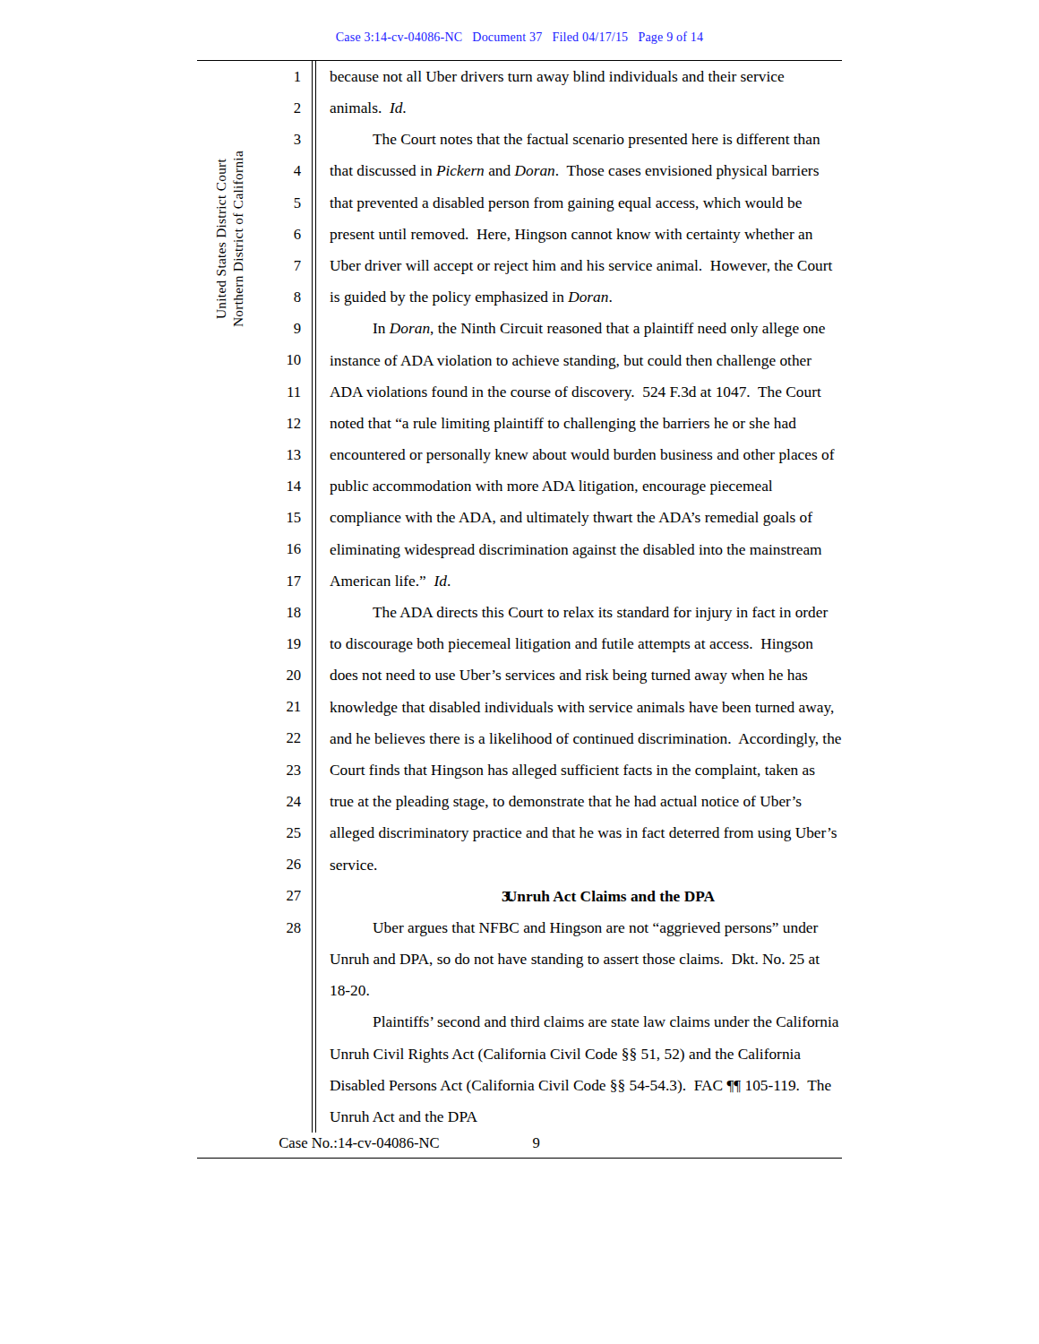Case 3:14-cv-04086-NC Document 37 Filed 04/17/15 Page 9 of 14
United States District Court Northern District of California
1
2
3
4
5
6
7
8
9
10
11
12
13
14
15
16
17
18
19
20
21
22
23
24
25
26
27
28
because not all Uber drivers turn away blind individuals and their service animals. Id.
The Court notes that the factual scenario presented here is different than that discussed in Pickern and Doran. Those cases envisioned physical barriers that prevented a disabled person from gaining equal access, which would be present until removed. Here, Hingson cannot know with certainty whether an Uber driver will accept or reject him and his service animal. However, the Court is guided by the policy emphasized in Doran.
In Doran, the Ninth Circuit reasoned that a plaintiff need only allege one instance of ADA violation to achieve standing, but could then challenge other ADA violations found in the course of discovery. 524 F.3d at 1047. The Court noted that “a rule limiting plaintiff to challenging the barriers he or she had encountered or personally knew about would burden business and other places of public accommodation with more ADA litigation, encourage piecemeal compliance with the ADA, and ultimately thwart the ADA’s remedial goals of eliminating widespread discrimination against the disabled into the mainstream American life.” Id.
The ADA directs this Court to relax its standard for injury in fact in order to discourage both piecemeal litigation and futile attempts at access. Hingson does not need to use Uber’s services and risk being turned away when he has knowledge that disabled individuals with service animals have been turned away, and he believes there is a likelihood of continued discrimination. Accordingly, the Court finds that Hingson has alleged sufficient facts in the complaint, taken as true at the pleading stage, to demonstrate that he had actual notice of Uber’s alleged discriminatory practice and that he was in fact deterred from using Uber’s service.
3. Unruh Act Claims and the DPA
Uber argues that NFBC and Hingson are not “aggrieved persons” under Unruh and DPA, so do not have standing to assert those claims. Dkt. No. 25 at 18-20.
Plaintiffs’ second and third claims are state law claims under the California Unruh Civil Rights Act (California Civil Code §§ 51, 52) and the California Disabled Persons Act (California Civil Code §§ 54-54.3). FAC ¶¶ 105-119. The Unruh Act and the DPA
Case No.:14-cv-04086-NC
9